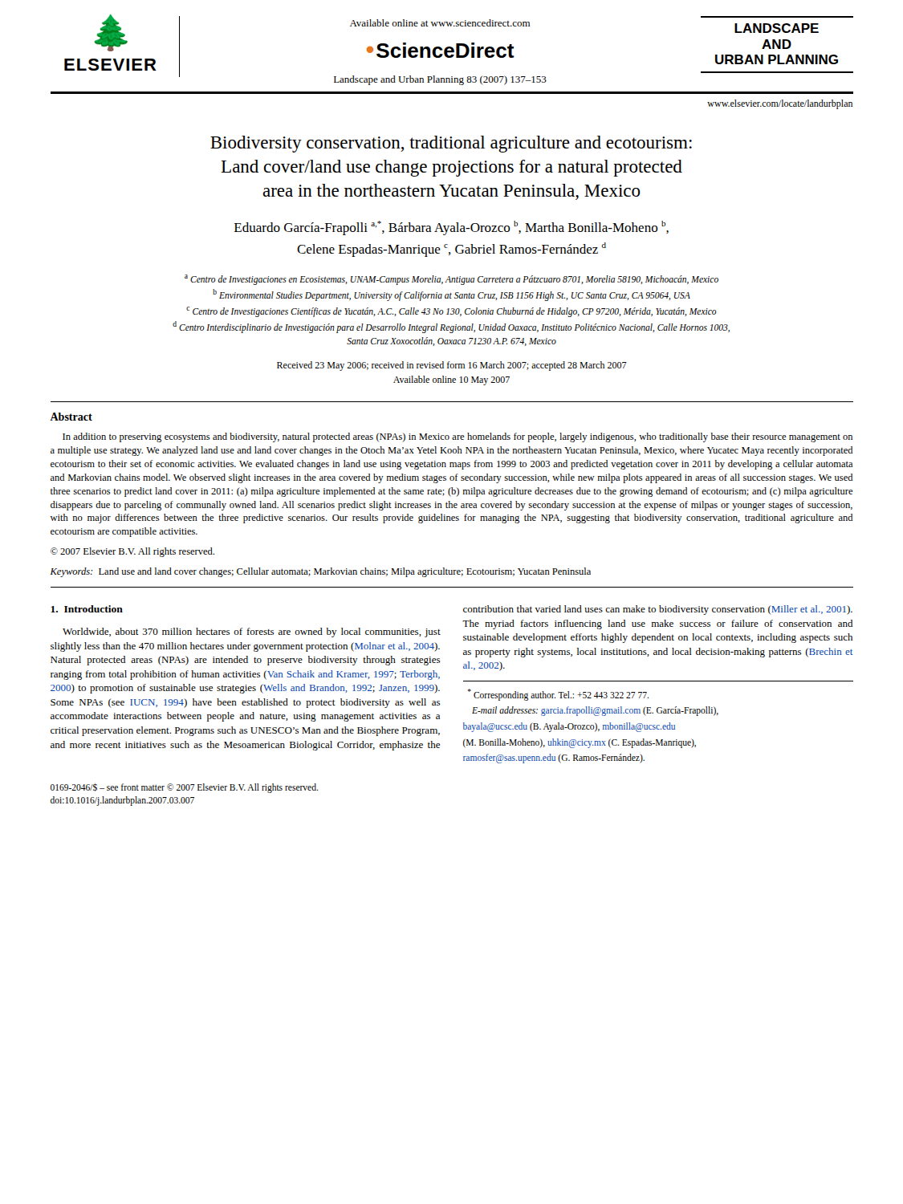🌲
ELSEVIER
Available online at www.sciencedirect.com
• ScienceDirect
Landscape and Urban Planning 83 (2007) 137–153
LANDSCAPE
AND
URBAN PLANNING
www.elsevier.com/locate/landurbplan
Biodiversity conservation, traditional agriculture and ecotourism:
Land cover/land use change projections for a natural protected
area in the northeastern Yucatan Peninsula, Mexico
Eduardo García-Frapolli a,*, Bárbara Ayala-Orozco b, Martha Bonilla-Moheno b,
Celene Espadas-Manrique c, Gabriel Ramos-Fernández d
a Centro de Investigaciones en Ecosistemas, UNAM-Campus Morelia, Antigua Carretera a Pátzcuaro 8701, Morelia 58190, Michoacán, Mexico
b Environmental Studies Department, University of California at Santa Cruz, ISB 1156 High St., UC Santa Cruz, CA 95064, USA
c Centro de Investigaciones Científicas de Yucatán, A.C., Calle 43 No 130, Colonia Chuburná de Hidalgo, CP 97200, Mérida, Yucatán, Mexico
d Centro Interdisciplinario de Investigación para el Desarrollo Integral Regional, Unidad Oaxaca, Instituto Politécnico Nacional, Calle Hornos 1003,
Santa Cruz Xoxocotlán, Oaxaca 71230 A.P. 674, Mexico
Received 23 May 2006; received in revised form 16 March 2007; accepted 28 March 2007
Available online 10 May 2007
Abstract
In addition to preserving ecosystems and biodiversity, natural protected areas (NPAs) in Mexico are homelands for people, largely indigenous, who traditionally base their resource management on a multiple use strategy. We analyzed land use and land cover changes in the Otoch Ma’ax Yetel Kooh NPA in the northeastern Yucatan Peninsula, Mexico, where Yucatec Maya recently incorporated ecotourism to their set of economic activities. We evaluated changes in land use using vegetation maps from 1999 to 2003 and predicted vegetation cover in 2011 by developing a cellular automata and Markovian chains model. We observed slight increases in the area covered by medium stages of secondary succession, while new milpa plots appeared in areas of all succession stages. We used three scenarios to predict land cover in 2011: (a) milpa agriculture implemented at the same rate; (b) milpa agriculture decreases due to the growing demand of ecotourism; and (c) milpa agriculture disappears due to parceling of communally owned land. All scenarios predict slight increases in the area covered by secondary succession at the expense of milpas or younger stages of succession, with no major differences between the three predictive scenarios. Our results provide guidelines for managing the NPA, suggesting that biodiversity conservation, traditional agriculture and ecotourism are compatible activities.
© 2007 Elsevier B.V. All rights reserved.
Keywords: Land use and land cover changes; Cellular automata; Markovian chains; Milpa agriculture; Ecotourism; Yucatan Peninsula
1. Introduction
Worldwide, about 370 million hectares of forests are owned by local communities, just slightly less than the 470 million hectares under government protection (Molnar et al., 2004). Natural protected areas (NPAs) are intended to preserve biodiversity through strategies ranging from total prohibition of human activities (Van Schaik and Kramer, 1997; Terborgh, 2000) to promotion of sustainable use strategies (Wells and Brandon, 1992; Janzen, 1999). Some NPAs (see IUCN, 1994) have been established to protect biodiversity as well as accommodate interactions between people and nature, using management activities as a critical preservation element. Programs such as UNESCO’s Man and the Biosphere Program, and more recent initiatives such as the Mesoamerican Biological Corridor, emphasize the contribution that varied land uses can make to biodiversity conservation (Miller et al., 2001). The myriad factors influencing land use make success or failure of conservation and sustainable development efforts highly dependent on local contexts, including aspects such as property right systems, local institutions, and local decision-making patterns (Brechin et al., 2002).
* Corresponding author. Tel.: +52 443 322 27 77.
E-mail addresses: garcia.frapolli@gmail.com (E. García-Frapolli),
bayala@ucsc.edu (B. Ayala-Orozco), mbonilla@ucsc.edu
(M. Bonilla-Moheno), uhkin@cicy.mx (C. Espadas-Manrique),
ramosfer@sas.upenn.edu (G. Ramos-Fernández).
0169-2046/$ – see front matter © 2007 Elsevier B.V. All rights reserved.
doi:10.1016/j.landurbplan.2007.03.007